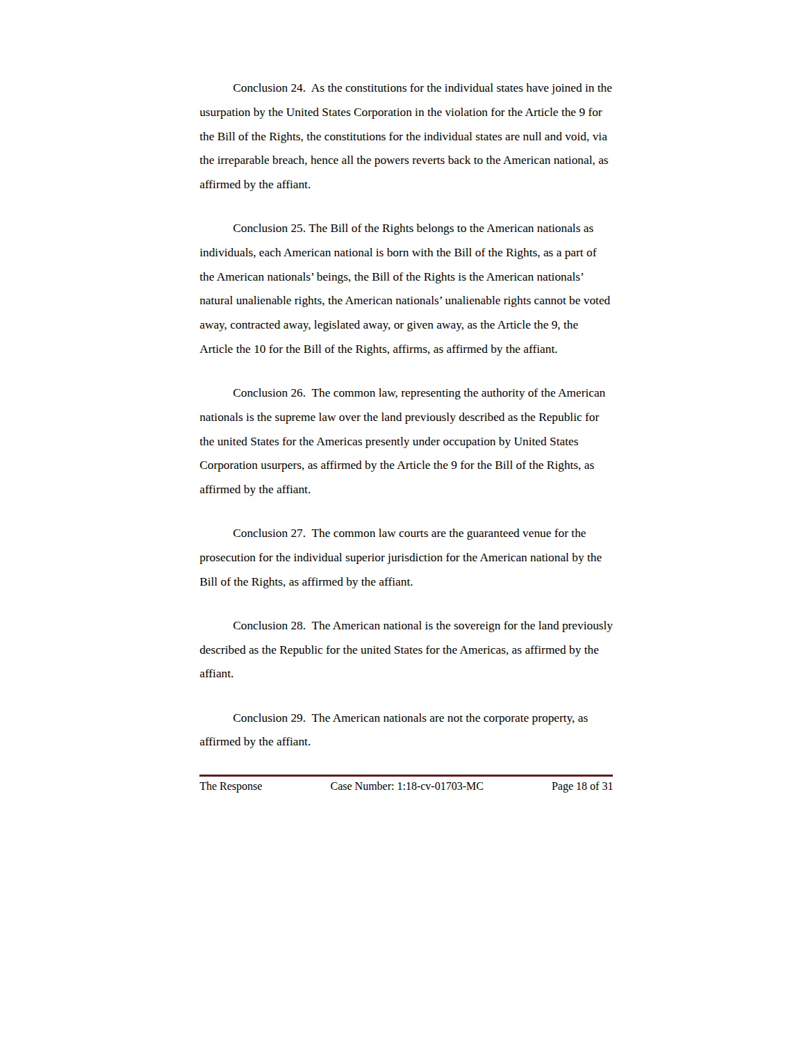Conclusion 24. As the constitutions for the individual states have joined in the usurpation by the United States Corporation in the violation for the Article the 9 for the Bill of the Rights, the constitutions for the individual states are null and void, via the irreparable breach, hence all the powers reverts back to the American national, as affirmed by the affiant.
Conclusion 25. The Bill of the Rights belongs to the American nationals as individuals, each American national is born with the Bill of the Rights, as a part of the American nationals’ beings, the Bill of the Rights is the American nationals’ natural unalienable rights, the American nationals’ unalienable rights cannot be voted away, contracted away, legislated away, or given away, as the Article the 9, the Article the 10 for the Bill of the Rights, affirms, as affirmed by the affiant.
Conclusion 26. The common law, representing the authority of the American nationals is the supreme law over the land previously described as the Republic for the united States for the Americas presently under occupation by United States Corporation usurpers, as affirmed by the Article the 9 for the Bill of the Rights, as affirmed by the affiant.
Conclusion 27. The common law courts are the guaranteed venue for the prosecution for the individual superior jurisdiction for the American national by the Bill of the Rights, as affirmed by the affiant.
Conclusion 28. The American national is the sovereign for the land previously described as the Republic for the united States for the Americas, as affirmed by the affiant.
Conclusion 29. The American nationals are not the corporate property, as affirmed by the affiant.
The Response Case Number: 1:18-cv-01703-MC Page 18 of 31